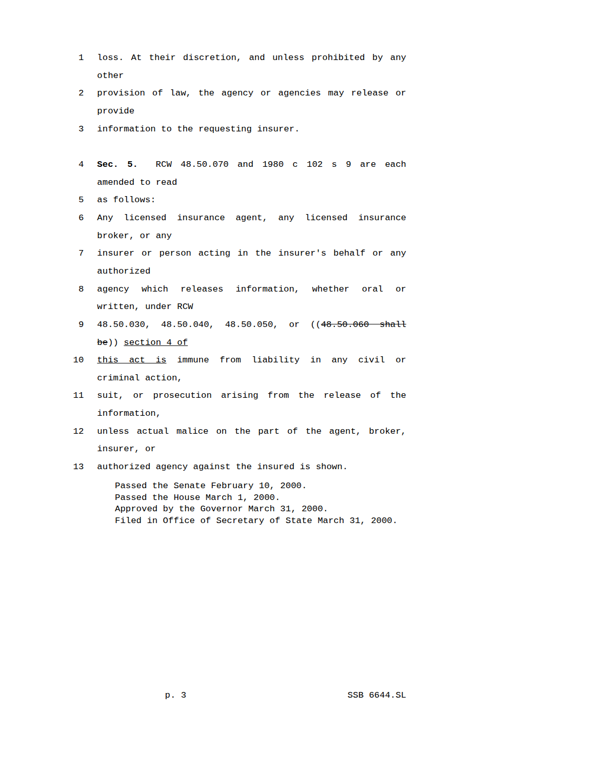1 loss. At their discretion, and unless prohibited by any other
2 provision of law, the agency or agencies may release or provide
3 information to the requesting insurer.
4 Sec. 5. RCW 48.50.070 and 1980 c 102 s 9 are each amended to read
5 as follows:
6 Any licensed insurance agent, any licensed insurance broker, or any
7 insurer or person acting in the insurer's behalf or any authorized
8 agency which releases information, whether oral or written, under RCW
948.50.030, 48.50.040, 48.50.050, or ((48.50.060 shall be)) section 4 of
10 this act is immune from liability in any civil or criminal action,
11 suit, or prosecution arising from the release of the information,
12 unless actual malice on the part of the agent, broker, insurer, or
13 authorized agency against the insured is shown.
Passed the Senate February 10, 2000.
Passed the House March 1, 2000.
Approved by the Governor March 31, 2000.
Filed in Office of Secretary of State March 31, 2000.
p. 3 SSB 6644.SL